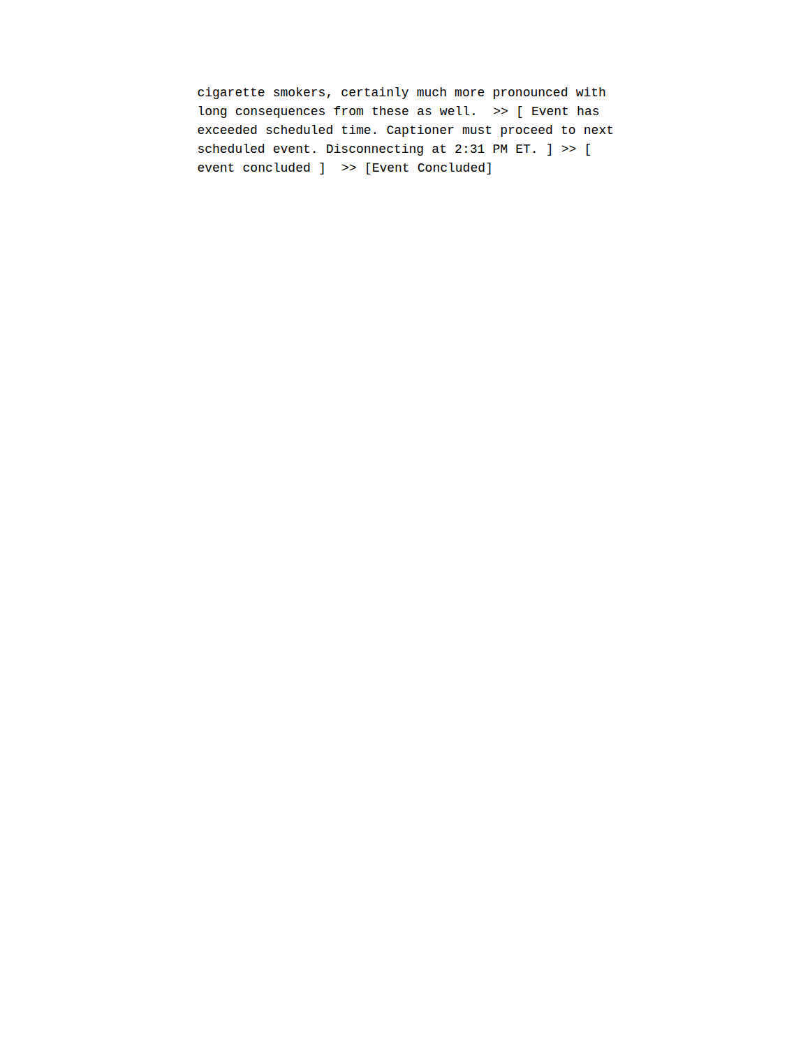cigarette smokers, certainly much more pronounced with long consequences from these as well. >> [ Event has exceeded scheduled time. Captioner must proceed to next scheduled event. Disconnecting at 2:31 PM ET. ] >> [ event concluded ] >> [Event Concluded]